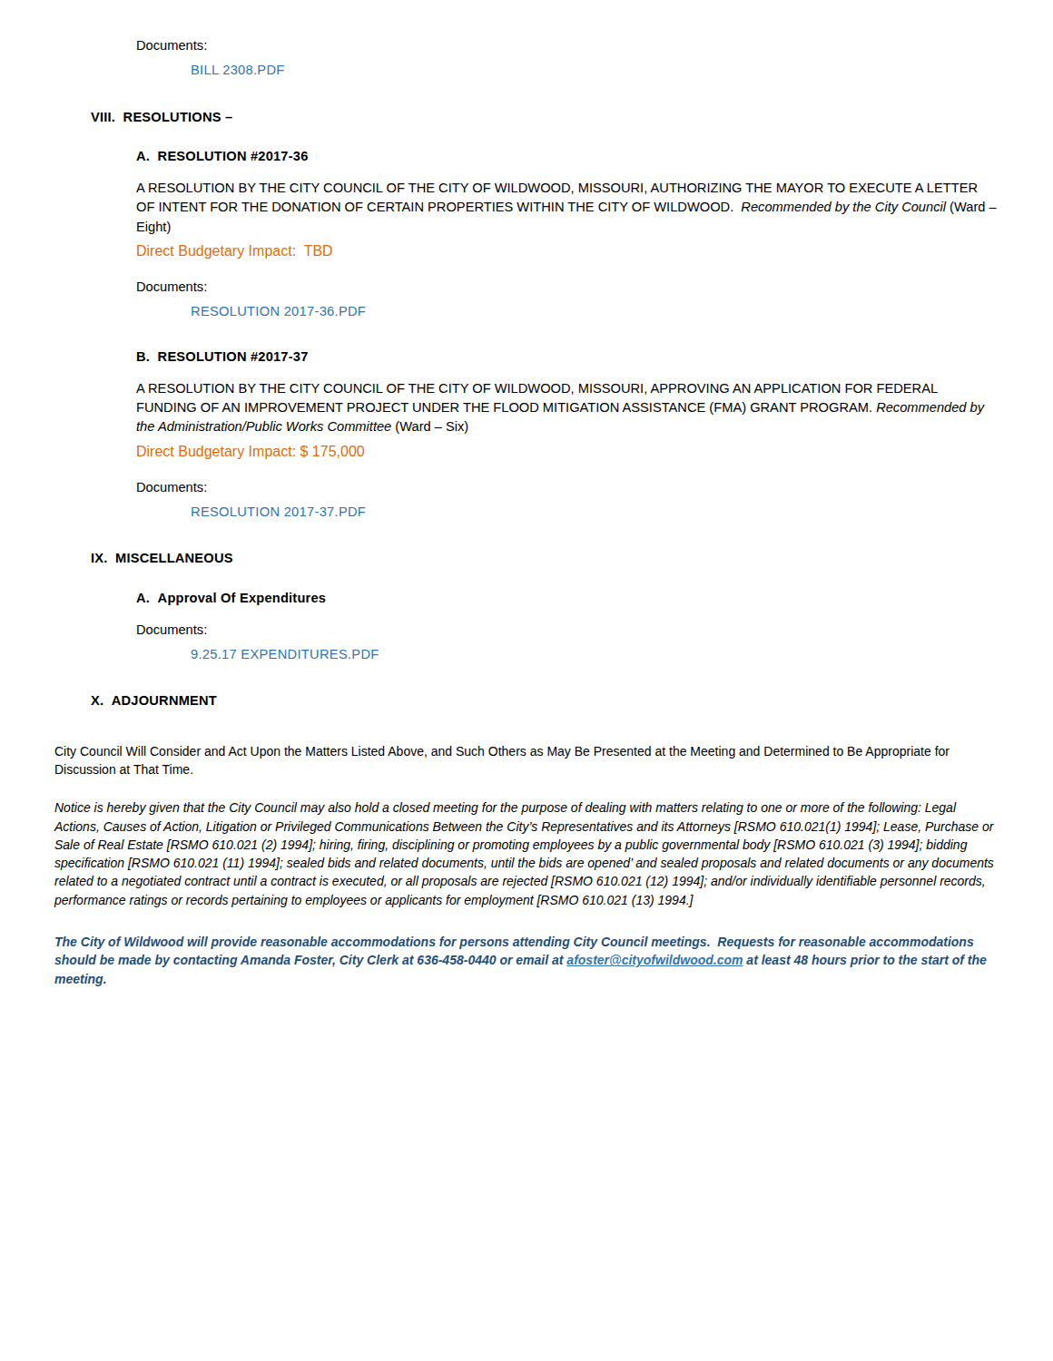Documents:
BILL 2308.PDF
VIII. RESOLUTIONS –
A. RESOLUTION #2017-36
A RESOLUTION BY THE CITY COUNCIL OF THE CITY OF WILDWOOD, MISSOURI, AUTHORIZING THE MAYOR TO EXECUTE A LETTER OF INTENT FOR THE DONATION OF CERTAIN PROPERTIES WITHIN THE CITY OF WILDWOOD. Recommended by the City Council (Ward – Eight)
Direct Budgetary Impact: TBD
Documents:
RESOLUTION 2017-36.PDF
B. RESOLUTION #2017-37
A RESOLUTION BY THE CITY COUNCIL OF THE CITY OF WILDWOOD, MISSOURI, APPROVING AN APPLICATION FOR FEDERAL FUNDING OF AN IMPROVEMENT PROJECT UNDER THE FLOOD MITIGATION ASSISTANCE (FMA) GRANT PROGRAM. Recommended by the Administration/Public Works Committee (Ward – Six)
Direct Budgetary Impact: $ 175,000
Documents:
RESOLUTION 2017-37.PDF
IX. MISCELLANEOUS
A. Approval Of Expenditures
Documents:
9.25.17 EXPENDITURES.PDF
X. ADJOURNMENT
City Council Will Consider and Act Upon the Matters Listed Above, and Such Others as May Be Presented at the Meeting and Determined to Be Appropriate for Discussion at That Time.
Notice is hereby given that the City Council may also hold a closed meeting for the purpose of dealing with matters relating to one or more of the following: Legal Actions, Causes of Action, Litigation or Privileged Communications Between the City’s Representatives and its Attorneys [RSMO 610.021(1) 1994]; Lease, Purchase or Sale of Real Estate [RSMO 610.021 (2) 1994]; hiring, firing, disciplining or promoting employees by a public governmental body [RSMO 610.021 (3) 1994]; bidding specification [RSMO 610.021 (11) 1994]; sealed bids and related documents, until the bids are opened’ and sealed proposals and related documents or any documents related to a negotiated contract until a contract is executed, or all proposals are rejected [RSMO 610.021 (12) 1994]; and/or individually identifiable personnel records, performance ratings or records pertaining to employees or applicants for employment [RSMO 610.021 (13) 1994.]
The City of Wildwood will provide reasonable accommodations for persons attending City Council meetings. Requests for reasonable accommodations should be made by contacting Amanda Foster, City Clerk at 636-458-0440 or email at afoster@cityofwildwood.com at least 48 hours prior to the start of the meeting.